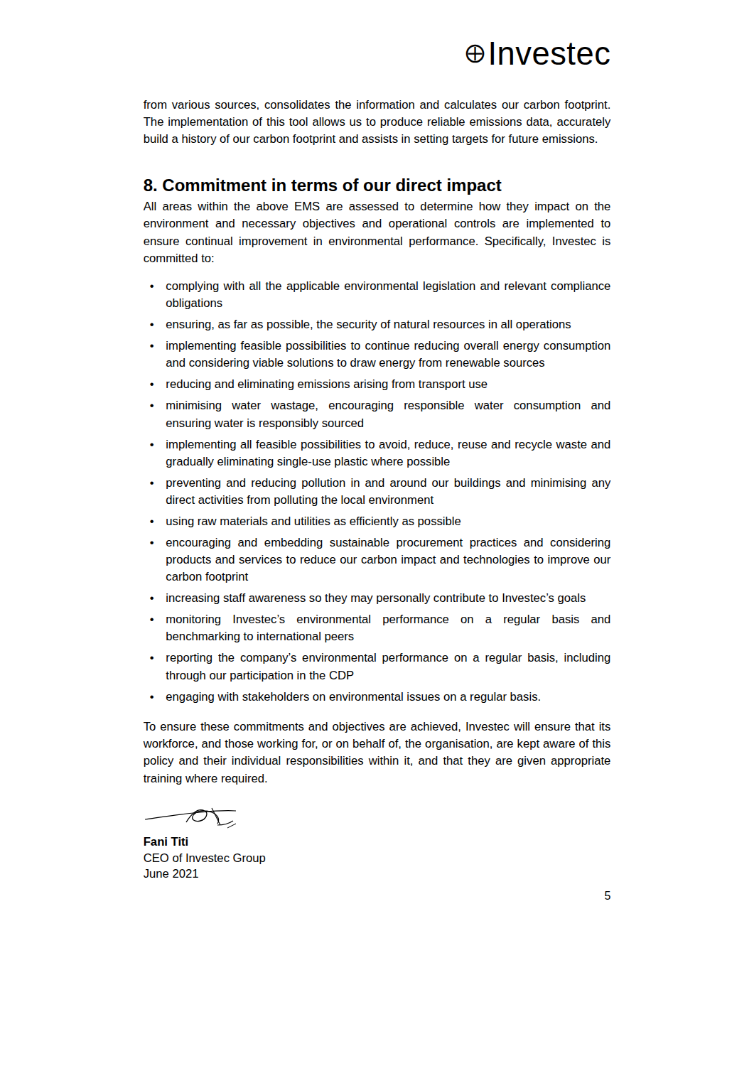⨁Investec
from various sources, consolidates the information and calculates our carbon footprint. The implementation of this tool allows us to produce reliable emissions data, accurately build a history of our carbon footprint and assists in setting targets for future emissions.
8. Commitment in terms of our direct impact
All areas within the above EMS are assessed to determine how they impact on the environment and necessary objectives and operational controls are implemented to ensure continual improvement in environmental performance. Specifically, Investec is committed to:
complying with all the applicable environmental legislation and relevant compliance obligations
ensuring, as far as possible, the security of natural resources in all operations
implementing feasible possibilities to continue reducing overall energy consumption and considering viable solutions to draw energy from renewable sources
reducing and eliminating emissions arising from transport use
minimising water wastage, encouraging responsible water consumption and ensuring water is responsibly sourced
implementing all feasible possibilities to avoid, reduce, reuse and recycle waste and gradually eliminating single-use plastic where possible
preventing and reducing pollution in and around our buildings and minimising any direct activities from polluting the local environment
using raw materials and utilities as efficiently as possible
encouraging and embedding sustainable procurement practices and considering products and services to reduce our carbon impact and technologies to improve our carbon footprint
increasing staff awareness so they may personally contribute to Investec’s goals
monitoring Investec’s environmental performance on a regular basis and benchmarking to international peers
reporting the company’s environmental performance on a regular basis, including through our participation in the CDP
engaging with stakeholders on environmental issues on a regular basis.
To ensure these commitments and objectives are achieved, Investec will ensure that its workforce, and those working for, or on behalf of, the organisation, are kept aware of this policy and their individual responsibilities within it, and that they are given appropriate training where required.
Fani Titi
CEO of Investec Group
June 2021
5